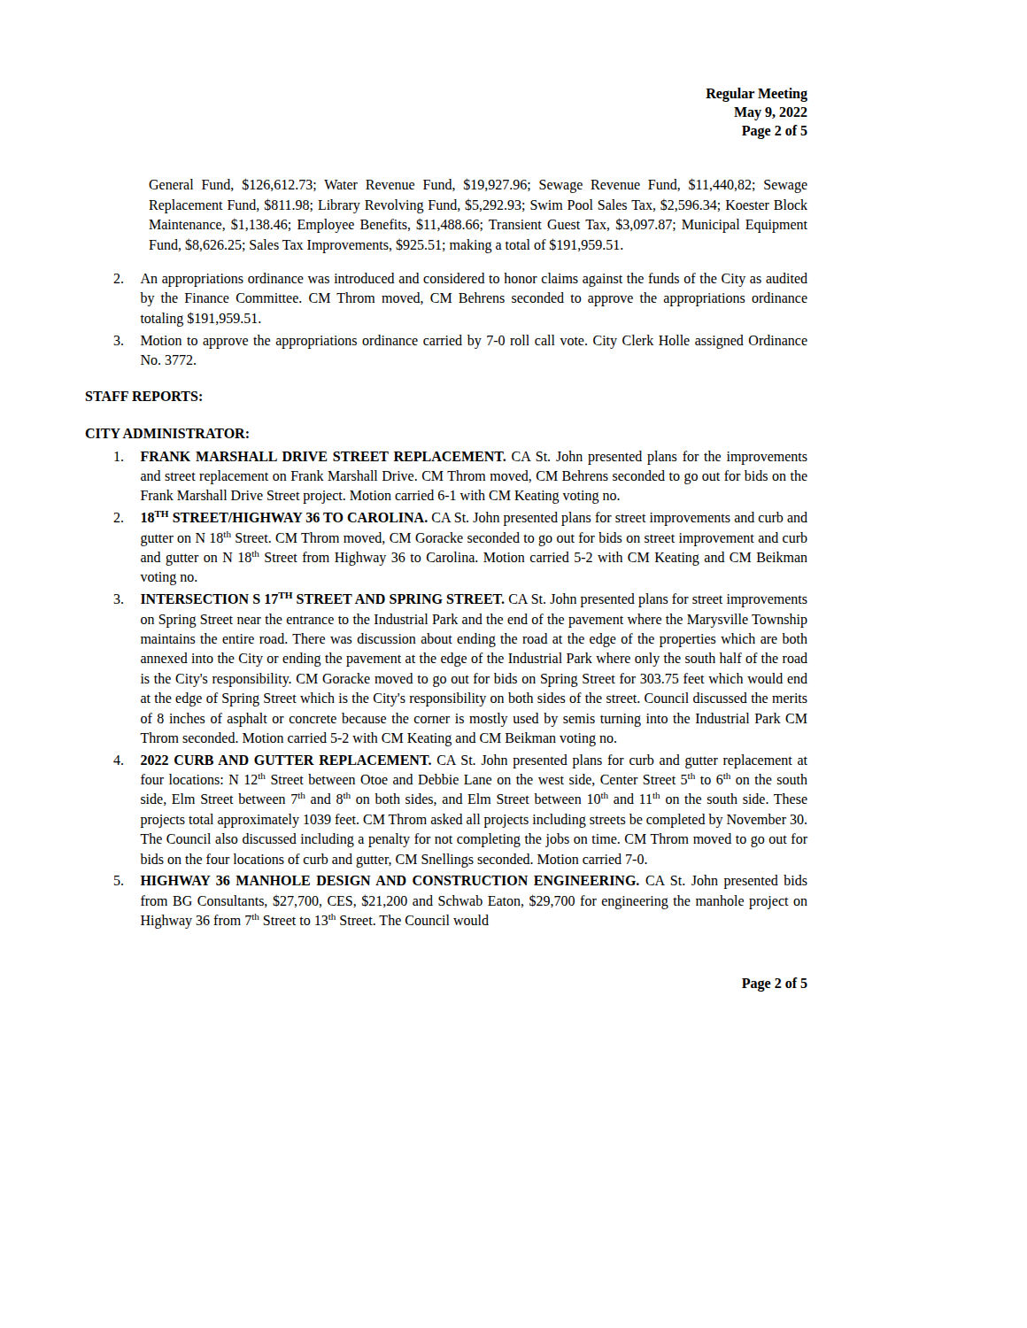Regular Meeting
May 9, 2022
Page 2 of 5
General Fund, $126,612.73; Water Revenue Fund, $19,927.96; Sewage Revenue Fund, $11,440,82; Sewage Replacement Fund, $811.98; Library Revolving Fund, $5,292.93; Swim Pool Sales Tax, $2,596.34; Koester Block Maintenance, $1,138.46; Employee Benefits, $11,488.66; Transient Guest Tax, $3,097.87; Municipal Equipment Fund, $8,626.25; Sales Tax Improvements, $925.51; making a total of $191,959.51.
An appropriations ordinance was introduced and considered to honor claims against the funds of the City as audited by the Finance Committee. CM Throm moved, CM Behrens seconded to approve the appropriations ordinance totaling $191,959.51.
Motion to approve the appropriations ordinance carried by 7-0 roll call vote. City Clerk Holle assigned Ordinance No. 3772.
Staff Reports:
City Administrator:
FRANK MARSHALL DRIVE STREET REPLACEMENT. CA St. John presented plans for the improvements and street replacement on Frank Marshall Drive. CM Throm moved, CM Behrens seconded to go out for bids on the Frank Marshall Drive Street project. Motion carried 6-1 with CM Keating voting no.
18TH STREET/HIGHWAY 36 TO CAROLINA. CA St. John presented plans for street improvements and curb and gutter on N 18th Street. CM Throm moved, CM Goracke seconded to go out for bids on street improvement and curb and gutter on N 18th Street from Highway 36 to Carolina. Motion carried 5-2 with CM Keating and CM Beikman voting no.
INTERSECTION S 17TH STREET AND SPRING STREET. CA St. John presented plans for street improvements on Spring Street near the entrance to the Industrial Park and the end of the pavement where the Marysville Township maintains the entire road. There was discussion about ending the road at the edge of the properties which are both annexed into the City or ending the pavement at the edge of the Industrial Park where only the south half of the road is the City's responsibility. CM Goracke moved to go out for bids on Spring Street for 303.75 feet which would end at the edge of Spring Street which is the City's responsibility on both sides of the street. Council discussed the merits of 8 inches of asphalt or concrete because the corner is mostly used by semis turning into the Industrial Park CM Throm seconded. Motion carried 5-2 with CM Keating and CM Beikman voting no.
2022 CURB AND GUTTER REPLACEMENT. CA St. John presented plans for curb and gutter replacement at four locations: N 12th Street between Otoe and Debbie Lane on the west side, Center Street 5th to 6th on the south side, Elm Street between 7th and 8th on both sides, and Elm Street between 10th and 11th on the south side. These projects total approximately 1039 feet. CM Throm asked all projects including streets be completed by November 30. The Council also discussed including a penalty for not completing the jobs on time. CM Throm moved to go out for bids on the four locations of curb and gutter, CM Snellings seconded. Motion carried 7-0.
HIGHWAY 36 MANHOLE DESIGN AND CONSTRUCTION ENGINEERING. CA St. John presented bids from BG Consultants, $27,700, CES, $21,200 and Schwab Eaton, $29,700 for engineering the manhole project on Highway 36 from 7th Street to 13th Street. The Council would
Page 2 of 5